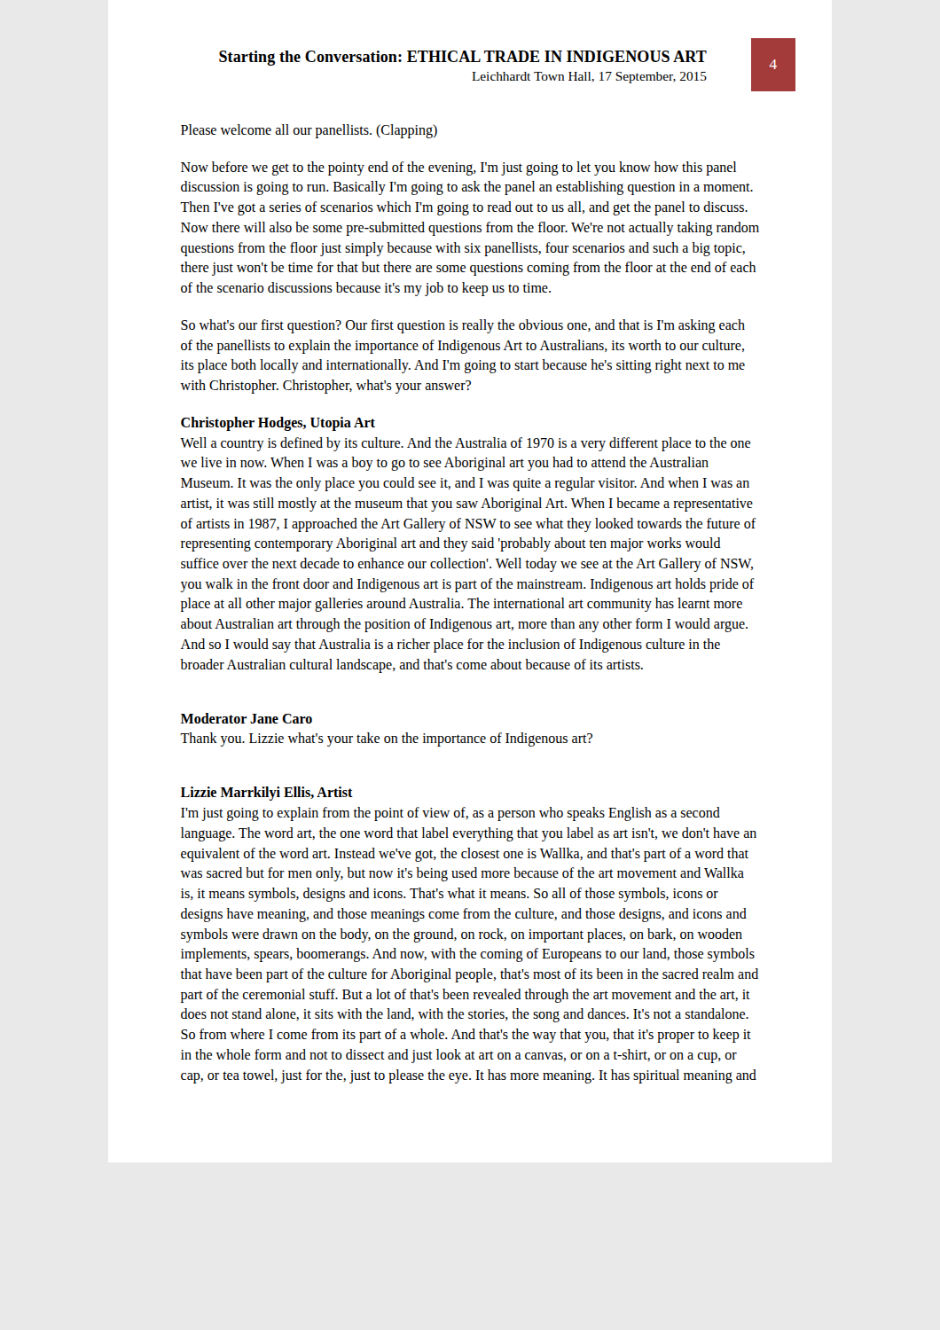4
Starting the Conversation: ETHICAL TRADE IN INDIGENOUS ART
Leichhardt Town Hall, 17 September, 2015
Please welcome all our panellists. (Clapping)
Now before we get to the pointy end of the evening, I'm just going to let you know how this panel discussion is going to run. Basically I'm going to ask the panel an establishing question in a moment. Then I've got a series of scenarios which I'm going to read out to us all, and get the panel to discuss. Now there will also be some pre-submitted questions from the floor. We're not actually taking random questions from the floor just simply because with six panellists, four scenarios and such a big topic, there just won't be time for that but there are some questions coming from the floor at the end of each of the scenario discussions because it's my job to keep us to time.
So what's our first question? Our first question is really the obvious one, and that is I'm asking each of the panellists to explain the importance of Indigenous Art to Australians, its worth to our culture, its place both locally and internationally. And I'm going to start because he's sitting right next to me with Christopher. Christopher, what's your answer?
Christopher Hodges, Utopia Art
Well a country is defined by its culture. And the Australia of 1970 is a very different place to the one we live in now. When I was a boy to go to see Aboriginal art you had to attend the Australian Museum. It was the only place you could see it, and I was quite a regular visitor. And when I was an artist, it was still mostly at the museum that you saw Aboriginal Art. When I became a representative of artists in 1987, I approached the Art Gallery of NSW to see what they looked towards the future of representing contemporary Aboriginal art and they said 'probably about ten major works would suffice over the next decade to enhance our collection'. Well today we see at the Art Gallery of NSW, you walk in the front door and Indigenous art is part of the mainstream. Indigenous art holds pride of place at all other major galleries around Australia. The international art community has learnt more about Australian art through the position of Indigenous art, more than any other form I would argue. And so I would say that Australia is a richer place for the inclusion of Indigenous culture in the broader Australian cultural landscape, and that's come about because of its artists.
Moderator Jane Caro
Thank you. Lizzie what's your take on the importance of Indigenous art?
Lizzie Marrkilyi Ellis, Artist
I'm just going to explain from the point of view of, as a person who speaks English as a second language. The word art, the one word that label everything that you label as art isn't, we don't have an equivalent of the word art. Instead we've got, the closest one is Wallka, and that's part of a word that was sacred but for men only, but now it's being used more because of the art movement and Wallka is, it means symbols, designs and icons. That's what it means. So all of those symbols, icons or designs have meaning, and those meanings come from the culture, and those designs, and icons and symbols were drawn on the body, on the ground, on rock, on important places, on bark, on wooden implements, spears, boomerangs. And now, with the coming of Europeans to our land, those symbols that have been part of the culture for Aboriginal people, that's most of its been in the sacred realm and part of the ceremonial stuff. But a lot of that's been revealed through the art movement and the art, it does not stand alone, it sits with the land, with the stories, the song and dances. It's not a standalone. So from where I come from its part of a whole. And that's the way that you, that it's proper to keep it in the whole form and not to dissect and just look at art on a canvas, or on a t-shirt, or on a cup, or cap, or tea towel, just for the, just to please the eye. It has more meaning. It has spiritual meaning and